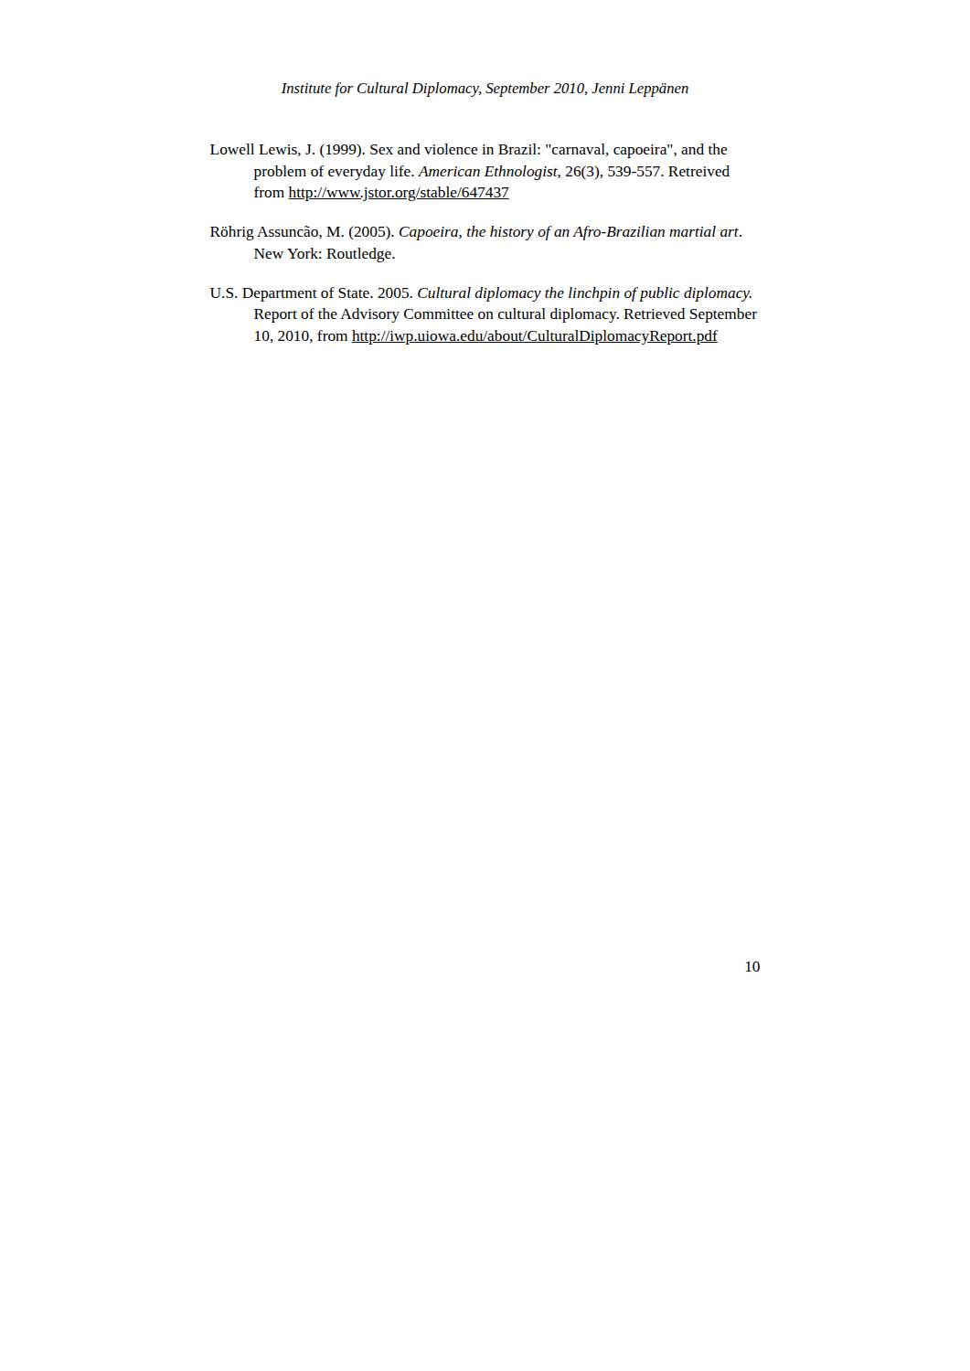Institute for Cultural Diplomacy, September 2010, Jenni Leppänen
Lowell Lewis, J. (1999). Sex and violence in Brazil: "carnaval, capoeira", and the problem of everyday life. American Ethnologist, 26(3), 539-557. Retreived from http://www.jstor.org/stable/647437
Röhrig Assuncão, M. (2005). Capoeira, the history of an Afro-Brazilian martial art. New York: Routledge.
U.S. Department of State. 2005. Cultural diplomacy the linchpin of public diplomacy. Report of the Advisory Committee on cultural diplomacy. Retrieved September 10, 2010, from http://iwp.uiowa.edu/about/CulturalDiplomacyReport.pdf
10